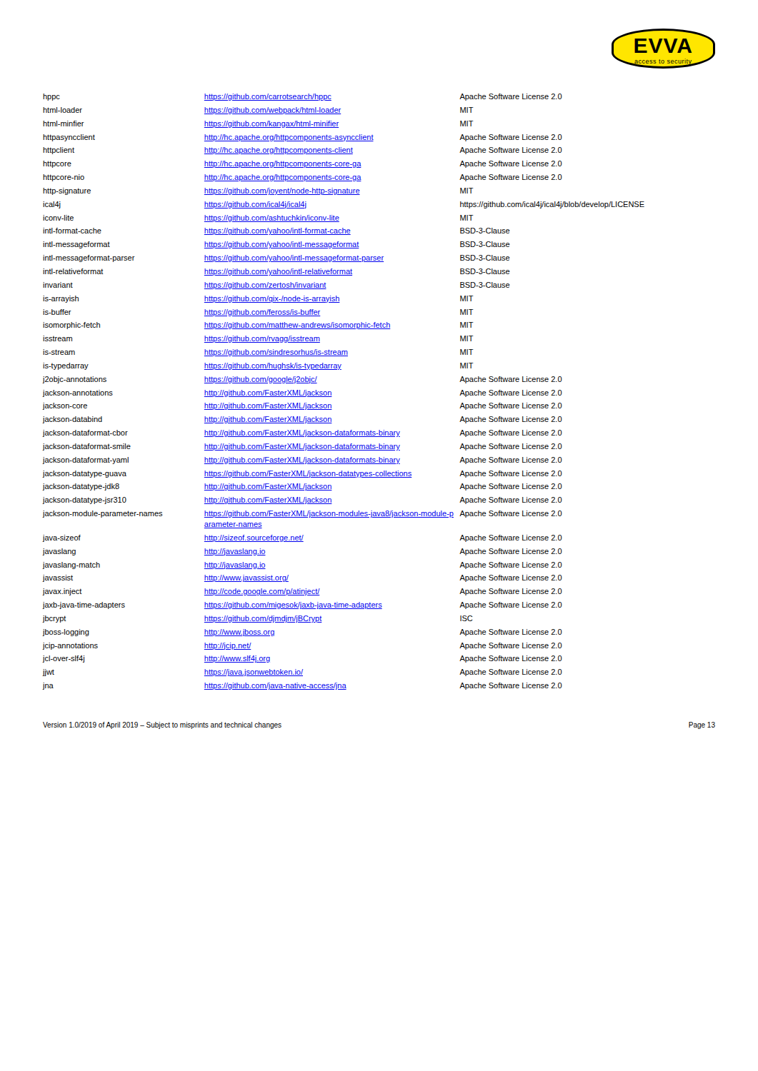EVVA
access to security
| hppc | https://github.com/carrotsearch/hppc | Apache Software License 2.0 |
| html-loader | https://github.com/webpack/html-loader | MIT |
| html-minfier | https://github.com/kangax/html-minifier | MIT |
| httpasyncclient | http://hc.apache.org/httpcomponents-asyncclient | Apache Software License 2.0 |
| httpclient | http://hc.apache.org/httpcomponents-client | Apache Software License 2.0 |
| httpcore | http://hc.apache.org/httpcomponents-core-ga | Apache Software License 2.0 |
| httpcore-nio | http://hc.apache.org/httpcomponents-core-ga | Apache Software License 2.0 |
| http-signature | https://github.com/joyent/node-http-signature | MIT |
| ical4j | https://github.com/ical4j/ical4j | https://github.com/ical4j/ical4j/blob/develop/LICENSE |
| iconv-lite | https://github.com/ashtuchkin/iconv-lite | MIT |
| intl-format-cache | https://github.com/yahoo/intl-format-cache | BSD-3-Clause |
| intl-messageformat | https://github.com/yahoo/intl-messageformat | BSD-3-Clause |
| intl-messageformat-parser | https://github.com/yahoo/intl-messageformat-parser | BSD-3-Clause |
| intl-relativeformat | https://github.com/yahoo/intl-relativeformat | BSD-3-Clause |
| invariant | https://github.com/zertosh/invariant | BSD-3-Clause |
| is-arrayish | https://github.com/qix-/node-is-arrayish | MIT |
| is-buffer | https://github.com/feross/is-buffer | MIT |
| isomorphic-fetch | https://github.com/matthew-andrews/isomorphic-fetch | MIT |
| isstream | https://github.com/rvagg/isstream | MIT |
| is-stream | https://github.com/sindresorhus/is-stream | MIT |
| is-typedarray | https://github.com/hughsk/is-typedarray | MIT |
| j2objc-annotations | https://github.com/google/j2objc/ | Apache Software License 2.0 |
| jackson-annotations | http://github.com/FasterXML/jackson | Apache Software License 2.0 |
| jackson-core | http://github.com/FasterXML/jackson | Apache Software License 2.0 |
| jackson-databind | http://github.com/FasterXML/jackson | Apache Software License 2.0 |
| jackson-dataformat-cbor | http://github.com/FasterXML/jackson-dataformats-binary | Apache Software License 2.0 |
| jackson-dataformat-smile | http://github.com/FasterXML/jackson-dataformats-binary | Apache Software License 2.0 |
| jackson-dataformat-yaml | http://github.com/FasterXML/jackson-dataformats-binary | Apache Software License 2.0 |
| jackson-datatype-guava | https://github.com/FasterXML/jackson-datatypes-collections | Apache Software License 2.0 |
| jackson-datatype-jdk8 | http://github.com/FasterXML/jackson | Apache Software License 2.0 |
| jackson-datatype-jsr310 | http://github.com/FasterXML/jackson | Apache Software License 2.0 |
| jackson-module-parameter-names | https://github.com/FasterXML/jackson-modules-java8/jackson-module-parameter-names | Apache Software License 2.0 |
| java-sizeof | http://sizeof.sourceforge.net/ | Apache Software License 2.0 |
| javaslang | http://javaslang.io | Apache Software License 2.0 |
| javaslang-match | http://javaslang.io | Apache Software License 2.0 |
| javassist | http://www.javassist.org/ | Apache Software License 2.0 |
| javax.inject | http://code.google.com/p/atinject/ | Apache Software License 2.0 |
| jaxb-java-time-adapters | https://github.com/migesok/jaxb-java-time-adapters | Apache Software License 2.0 |
| jbcrypt | https://github.com/djmdjm/jBCrypt | ISC |
| jboss-logging | http://www.jboss.org | Apache Software License 2.0 |
| jcip-annotations | http://jcip.net/ | Apache Software License 2.0 |
| jcl-over-slf4j | http://www.slf4j.org | Apache Software License 2.0 |
| jjwt | https://java.jsonwebtoken.io/ | Apache Software License 2.0 |
| jna | https://github.com/java-native-access/jna | Apache Software License 2.0 |
Version 1.0/2019 of April 2019 – Subject to misprints and technical changes
Page 13